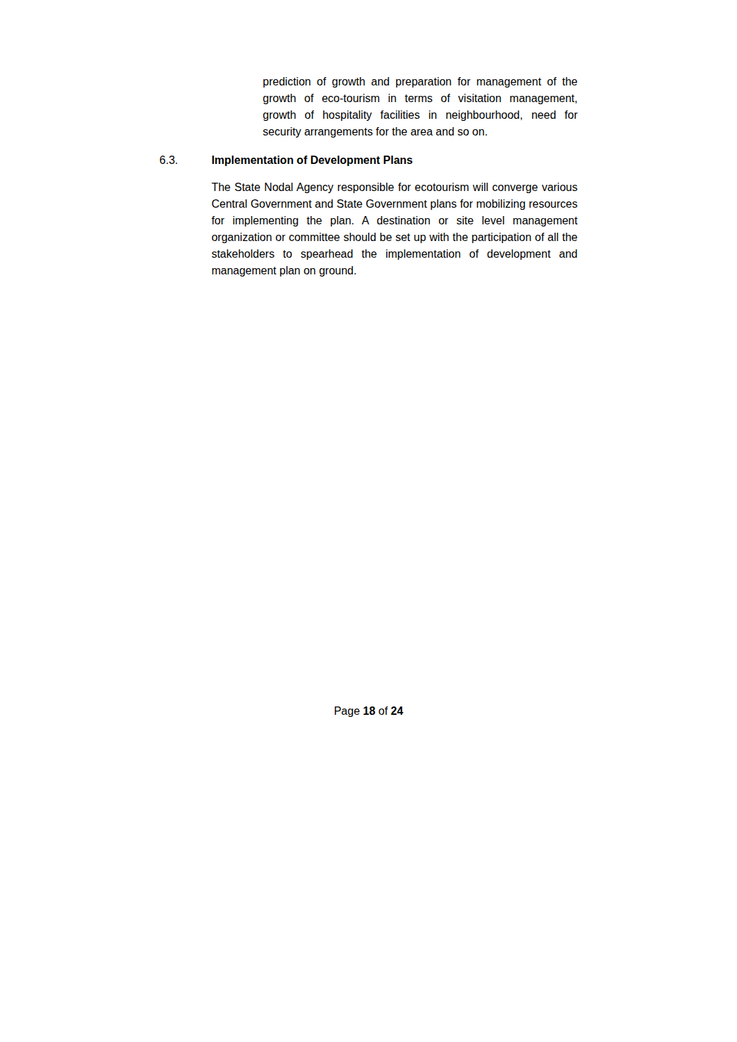prediction of growth and preparation for management of the growth of eco-tourism in terms of visitation management, growth of hospitality facilities in neighbourhood, need for security arrangements for the area and so on.
6.3. Implementation of Development Plans
The State Nodal Agency responsible for ecotourism will converge various Central Government and State Government plans for mobilizing resources for implementing the plan. A destination or site level management organization or committee should be set up with the participation of all the stakeholders to spearhead the implementation of development and management plan on ground.
Page 18 of 24